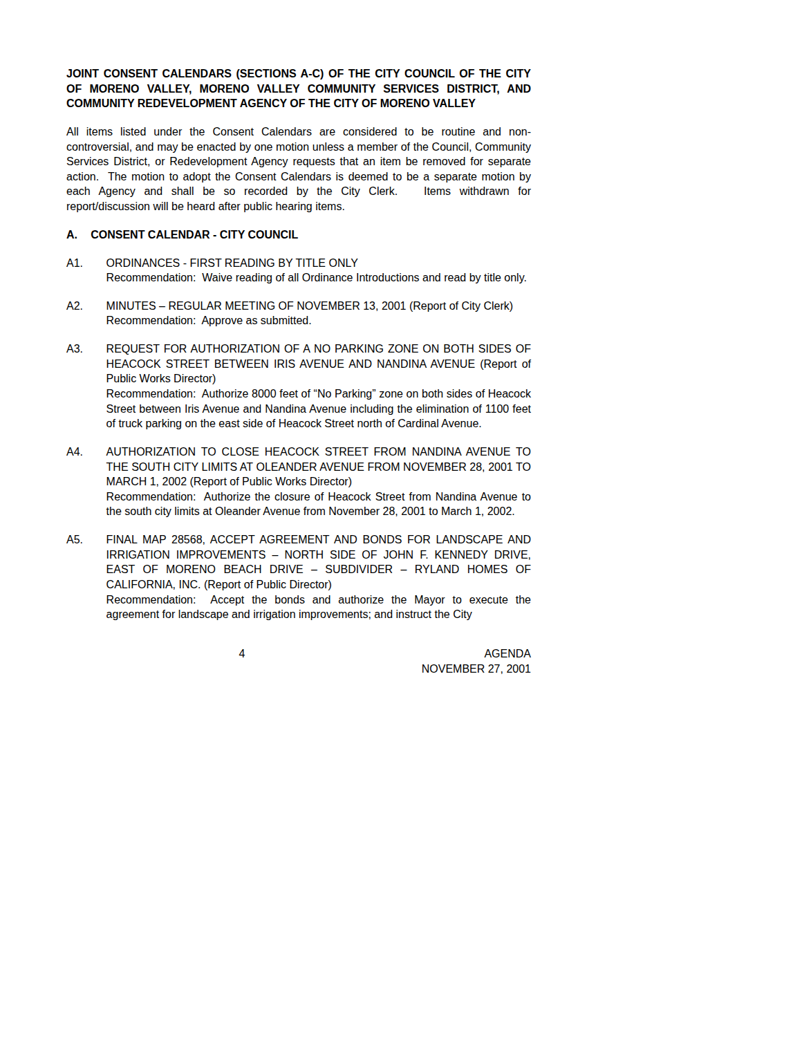JOINT CONSENT CALENDARS (SECTIONS A-C) OF THE CITY COUNCIL OF THE CITY OF MORENO VALLEY, MORENO VALLEY COMMUNITY SERVICES DISTRICT, AND COMMUNITY REDEVELOPMENT AGENCY OF THE CITY OF MORENO VALLEY
All items listed under the Consent Calendars are considered to be routine and non-controversial, and may be enacted by one motion unless a member of the Council, Community Services District, or Redevelopment Agency requests that an item be removed for separate action. The motion to adopt the Consent Calendars is deemed to be a separate motion by each Agency and shall be so recorded by the City Clerk. Items withdrawn for report/discussion will be heard after public hearing items.
A. CONSENT CALENDAR - CITY COUNCIL
A1. ORDINANCES - FIRST READING BY TITLE ONLY Recommendation: Waive reading of all Ordinance Introductions and read by title only.
A2. MINUTES – REGULAR MEETING OF NOVEMBER 13, 2001 (Report of City Clerk) Recommendation: Approve as submitted.
A3. REQUEST FOR AUTHORIZATION OF A NO PARKING ZONE ON BOTH SIDES OF HEACOCK STREET BETWEEN IRIS AVENUE AND NANDINA AVENUE (Report of Public Works Director) Recommendation: Authorize 8000 feet of “No Parking” zone on both sides of Heacock Street between Iris Avenue and Nandina Avenue including the elimination of 1100 feet of truck parking on the east side of Heacock Street north of Cardinal Avenue.
A4. AUTHORIZATION TO CLOSE HEACOCK STREET FROM NANDINA AVENUE TO THE SOUTH CITY LIMITS AT OLEANDER AVENUE FROM NOVEMBER 28, 2001 TO MARCH 1, 2002 (Report of Public Works Director) Recommendation: Authorize the closure of Heacock Street from Nandina Avenue to the south city limits at Oleander Avenue from November 28, 2001 to March 1, 2002.
A5. FINAL MAP 28568, ACCEPT AGREEMENT AND BONDS FOR LANDSCAPE AND IRRIGATION IMPROVEMENTS – NORTH SIDE OF JOHN F. KENNEDY DRIVE, EAST OF MORENO BEACH DRIVE – SUBDIVIDER – RYLAND HOMES OF CALIFORNIA, INC. (Report of Public Director) Recommendation: Accept the bonds and authorize the Mayor to execute the agreement for landscape and irrigation improvements; and instruct the City
4
AGENDA
NOVEMBER 27, 2001